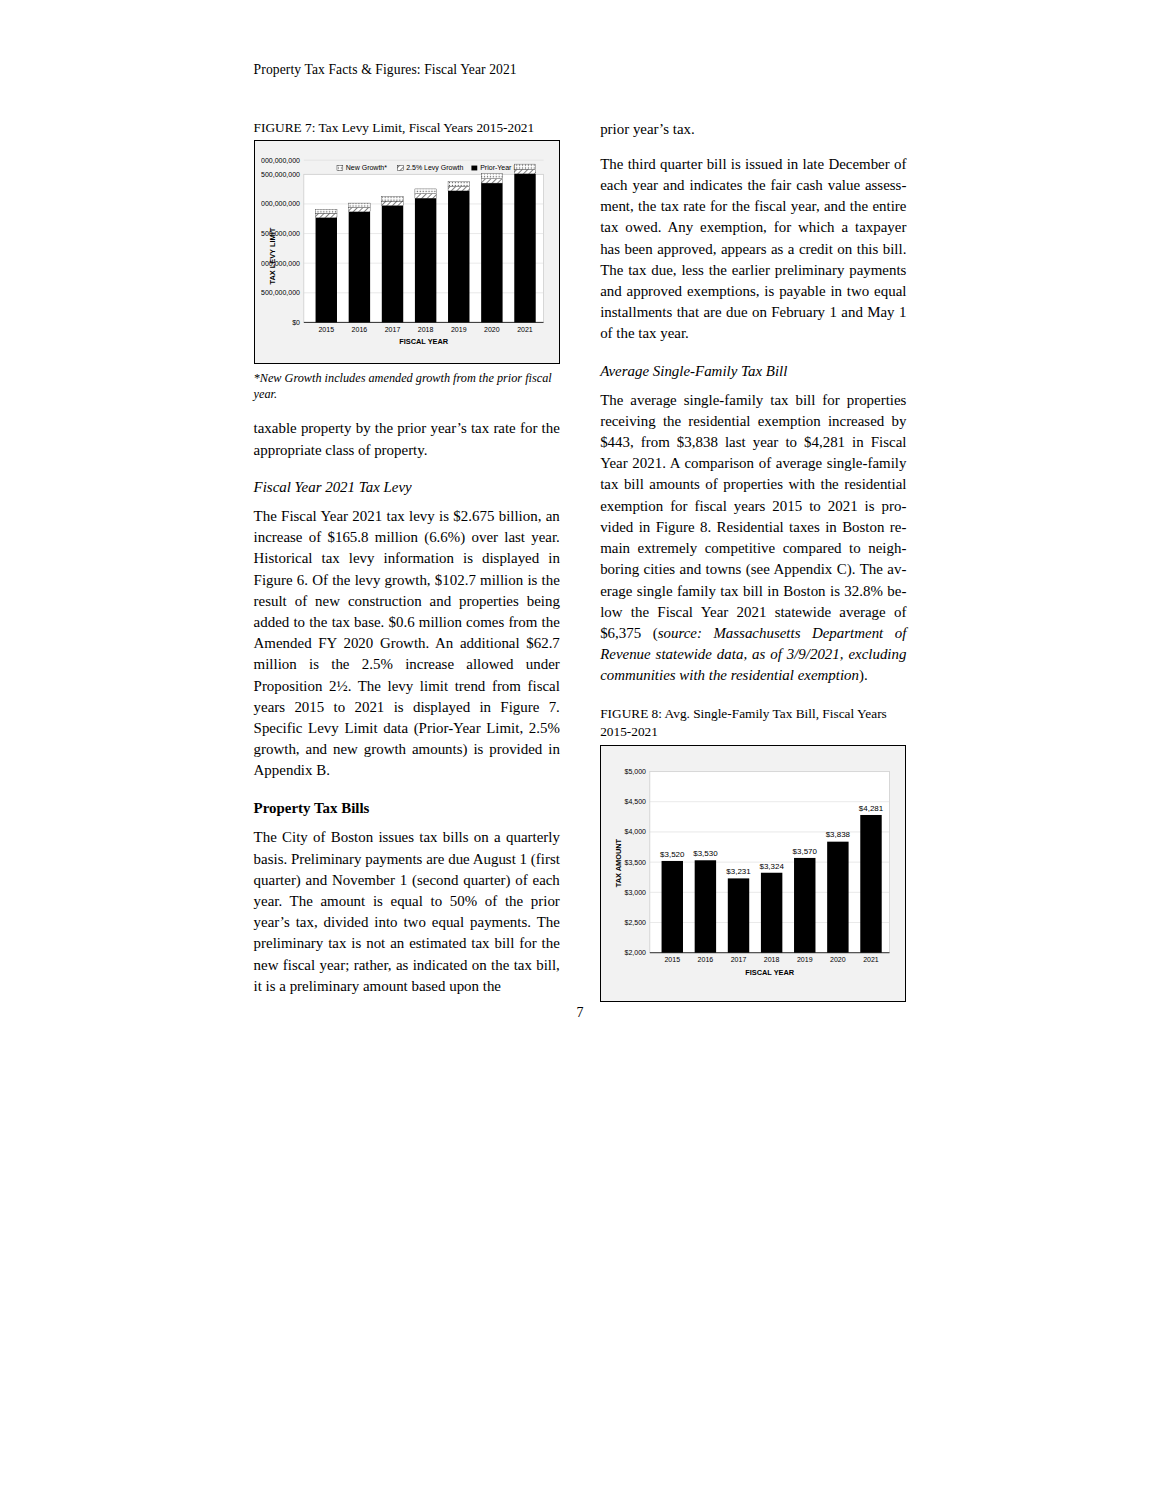Property Tax Facts & Figures: Fiscal Year 2021
FIGURE 7: Tax Levy Limit, Fiscal Years 2015-2021
$0 $500,000,000 $1,000,000,000 $1,500,000,000 $2,000,000,000 $2,500,000,000 $3,000,000,000 TAX LEVY LIMIT New Growth* 2.5% Levy Growth Prior-Year Limit 2015 2016 2017 2018 2019 2020 2021 FISCAL YEAR
*New Growth includes amended growth from the prior fiscal year.
taxable property by the prior year’s tax rate for the appropriate class of property.
Fiscal Year 2021 Tax Levy
The Fiscal Year 2021 tax levy is $2.675 billion, an increase of $165.8 million (6.6%) over last year. Historical tax levy information is displayed in Figure 6. Of the levy growth, $102.7 million is the result of new construction and properties being added to the tax base. $0.6 million comes from the Amended FY 2020 Growth. An additional $62.7 million is the 2.5% increase allowed under Proposition 2½. The levy limit trend from fiscal years 2015 to 2021 is displayed in Figure 7. Specific Levy Limit data (Prior-Year Limit, 2.5% growth, and new growth amounts) is provided in Appendix B.
Property Tax Bills
The City of Boston issues tax bills on a quarterly basis. Preliminary payments are due August 1 (first quarter) and November 1 (second quarter) of each year. The amount is equal to 50% of the prior year’s tax, divided into two equal payments. The preliminary tax is not an estimated tax bill for the new fiscal year; rather, as indicated on the tax bill, it is a preliminary amount based upon the
prior year’s tax.
The third quarter bill is issued in late December of each year and indicates the fair cash value assessment, the tax rate for the fiscal year, and the entire tax owed. Any exemption, for which a taxpayer has been approved, appears as a credit on this bill. The tax due, less the earlier preliminary payments and approved exemptions, is payable in two equal installments that are due on February 1 and May 1 of the tax year.
Average Single-Family Tax Bill
The average single-family tax bill for properties receiving the residential exemption increased by $443, from $3,838 last year to $4,281 in Fiscal Year 2021. A comparison of average single-family tax bill amounts of properties with the residential exemption for fiscal years 2015 to 2021 is provided in Figure 8. Residential taxes in Boston remain extremely competitive compared to neighboring cities and towns (see Appendix C). The average single family tax bill in Boston is 32.8% below the Fiscal Year 2021 statewide average of $6,375 (source: Massachusetts Department of Revenue statewide data, as of 3/9/2021, excluding communities with the residential exemption).
FIGURE 8: Avg. Single-Family Tax Bill, Fiscal Years 2015-2021
$2,000 $2,500 $3,000 $3,500 $4,000 $4,500 $5,000 TAX AMOUNT $3,520 $3,530 $3,231 $3,324 $3,570 $3,838 $4,281 2015 2016 2017 2018 2019 2020 2021 FISCAL YEAR
7